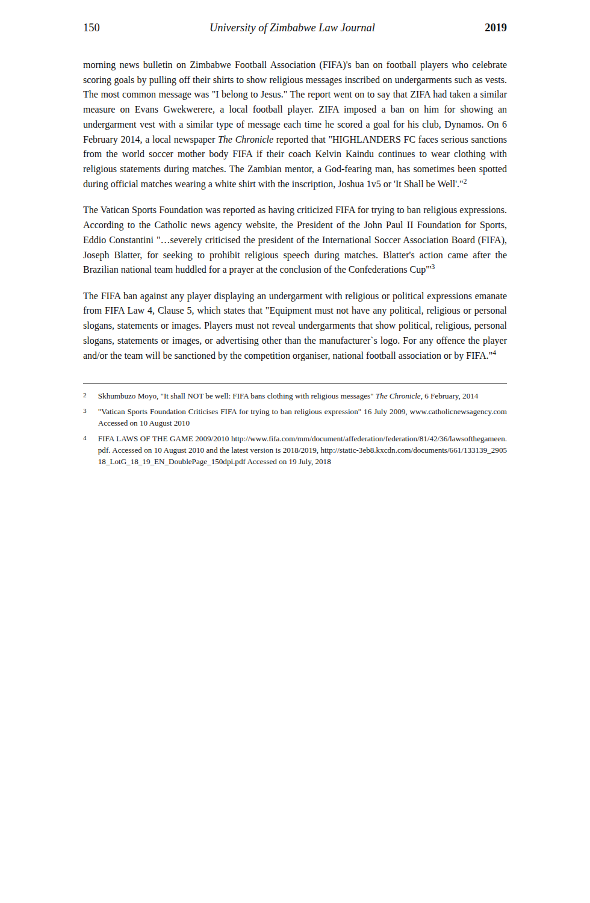150 University of Zimbabwe Law Journal 2019
morning news bulletin on Zimbabwe Football Association (FIFA)'s ban on football players who celebrate scoring goals by pulling off their shirts to show religious messages inscribed on undergarments such as vests. The most common message was "I belong to Jesus." The report went on to say that ZIFA had taken a similar measure on Evans Gwekwerere, a local football player. ZIFA imposed a ban on him for showing an undergarment vest with a similar type of message each time he scored a goal for his club, Dynamos. On 6 February 2014, a local newspaper The Chronicle reported that "HIGHLANDERS FC faces serious sanctions from the world soccer mother body FIFA if their coach Kelvin Kaindu continues to wear clothing with religious statements during matches. The Zambian mentor, a God-fearing man, has sometimes been spotted during official matches wearing a white shirt with the inscription, Joshua 1v5 or 'It Shall be Well'."2
The Vatican Sports Foundation was reported as having criticized FIFA for trying to ban religious expressions. According to the Catholic news agency website, the President of the John Paul II Foundation for Sports, Eddio Constantini "…severely criticised the president of the International Soccer Association Board (FIFA), Joseph Blatter, for seeking to prohibit religious speech during matches. Blatter's action came after the Brazilian national team huddled for a prayer at the conclusion of the Confederations Cup"'3
The FIFA ban against any player displaying an undergarment with religious or political expressions emanate from FIFA Law 4, Clause 5, which states that "Equipment must not have any political, religious or personal slogans, statements or images. Players must not reveal undergarments that show political, religious, personal slogans, statements or images, or advertising other than the manufacturer`s logo. For any offence the player and/or the team will be sanctioned by the competition organiser, national football association or by FIFA."4
2 Skhumbuzo Moyo, "It shall NOT be well: FIFA bans clothing with religious messages" The Chronicle, 6 February, 2014
3 "Vatican Sports Foundation Criticises FIFA for trying to ban religious expression" 16 July 2009, www.catholicnewsagency.com Accessed on 10 August 2010
4 FIFA LAWS OF THE GAME 2009/2010 http://www.fifa.com/mm/document/affederation/federation/81/42/36/lawsofthegameen.pdf. Accessed on 10 August 2010 and the latest version is 2018/2019, http://static-3eb8.kxcdn.com/documents/661/133139_290518_LotG_18_19_EN_DoublePage_150dpi.pdf Accessed on 19 July, 2018